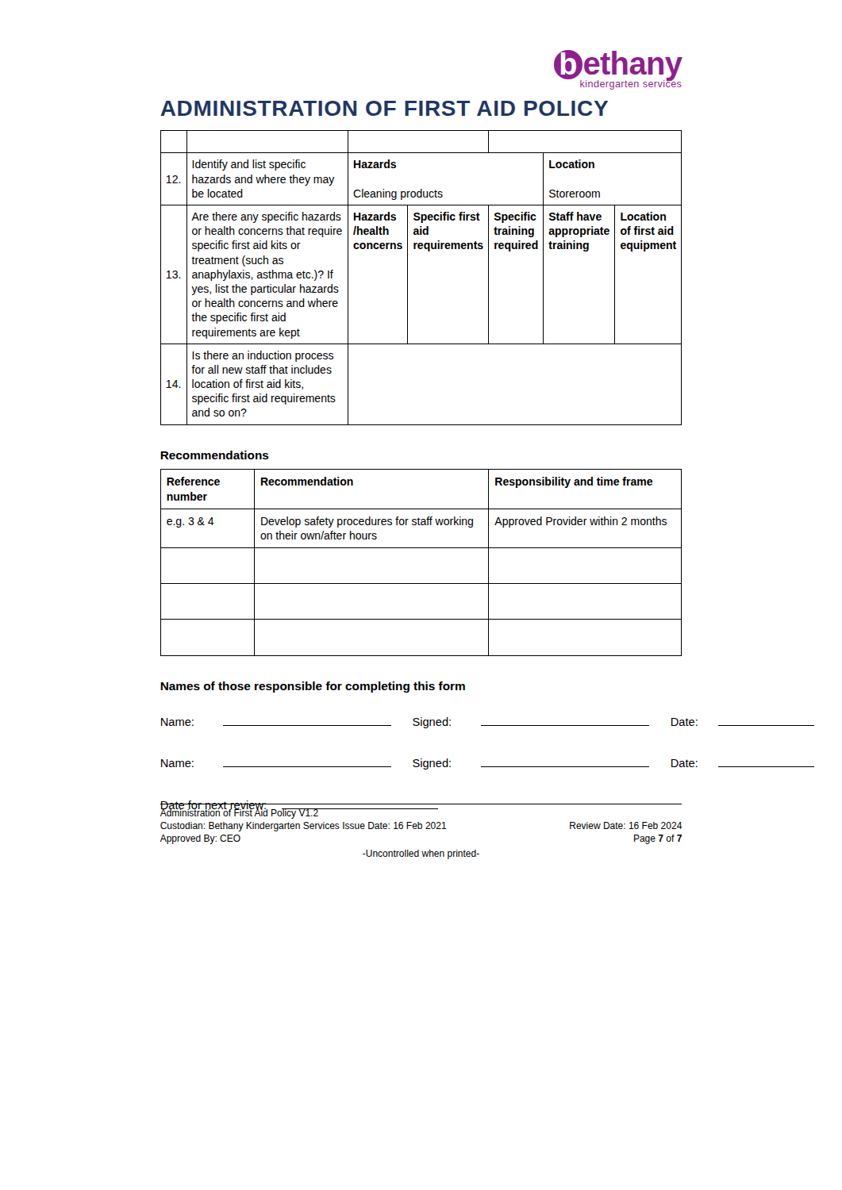bethany
kindergarten services
ADMINISTRATION OF FIRST AID POLICY
| 12. | Identify and list specific hazards and where they may be located | Hazards Cleaning products | Location Storeroom |
| 13. | Are there any specific hazards or health concerns that require specific first aid kits or treatment (such as anaphylaxis, asthma etc.)? If yes, list the particular hazards or health concerns and where the specific first aid requirements are kept | Hazards /health concerns | Specific first aid requirements | Specific training required | Staff have appropriate training | Location of first aid equipment |
| 14. | Is there an induction process for all new staff that includes location of first aid kits, specific first aid requirements and so on? | |
Recommendations
| Reference number | Recommendation | Responsibility and time frame |
| --- | --- | --- |
| e.g. 3 & 4 | Develop safety procedures for staff working on their own/after hours | Approved Provider within 2 months |
Names of those responsible for completing this form
Name: Signed: Date:
Name: Signed: Date:
Date for next review:
Administration of First Aid Policy V1.2
Custodian: Bethany Kindergarten Services Issue Date: 16 Feb 2021
Review Date: 16 Feb 2024
Approved By: CEO
Page 7 of 7
-Uncontrolled when printed-